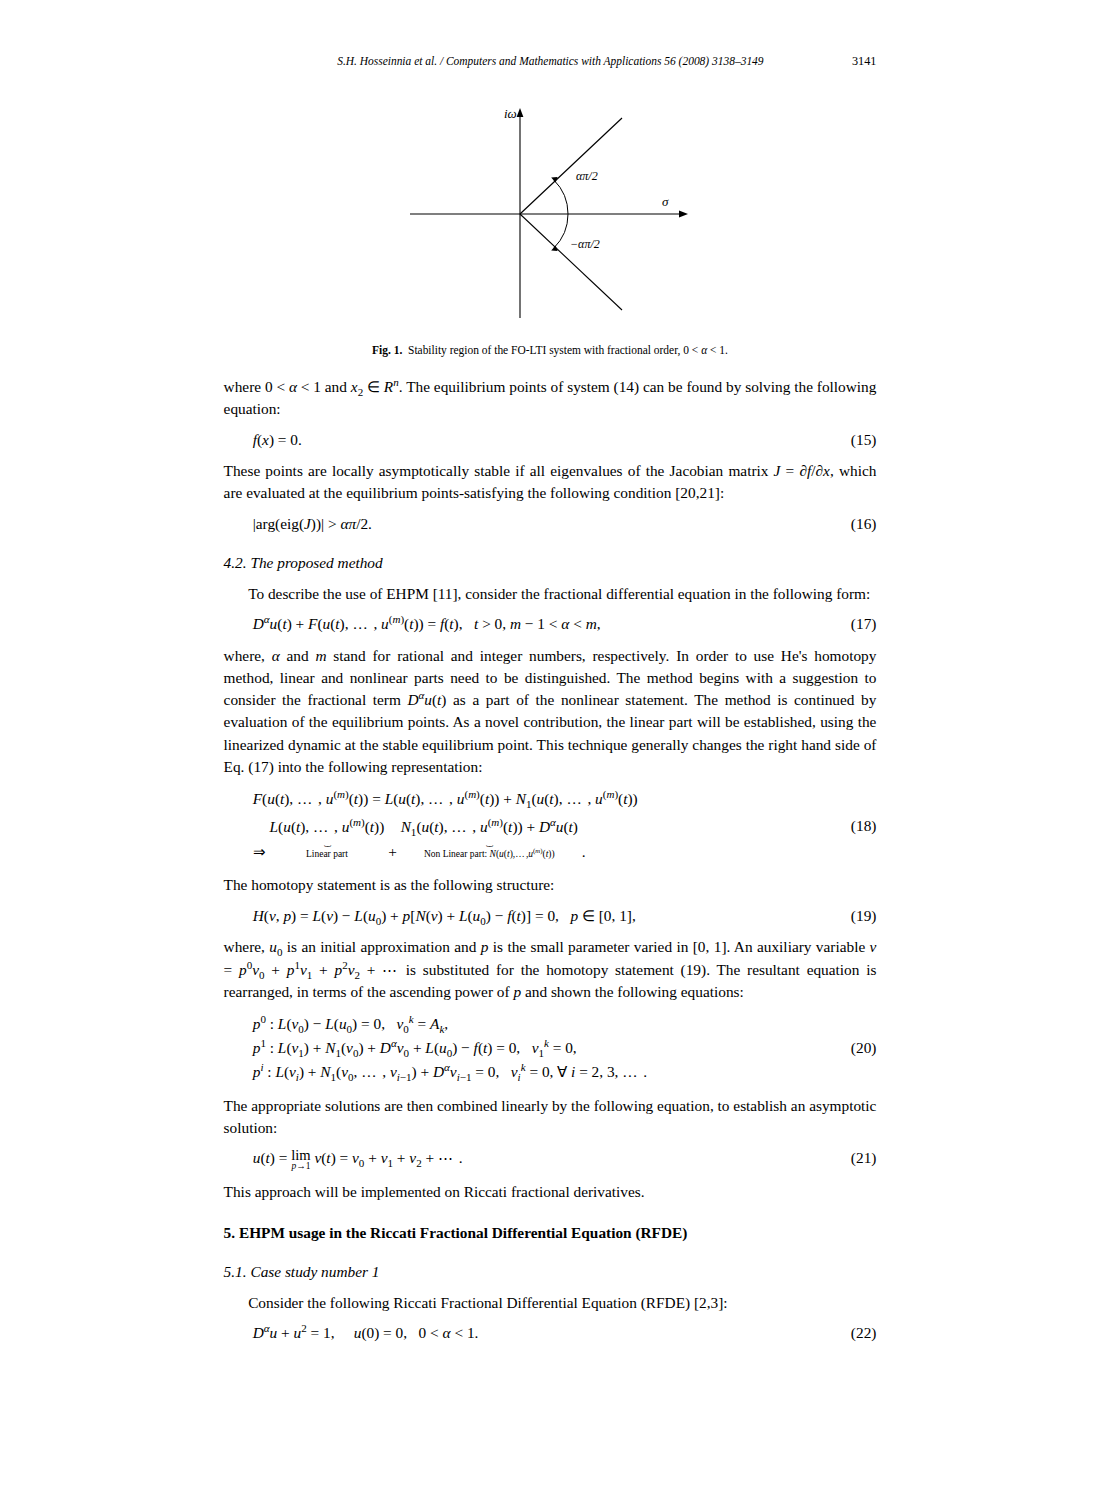S.H. Hosseinnia et al. / Computers and Mathematics with Applications 56 (2008) 3138–3149
3141
iω σ απ/2 −απ/2
Fig. 1. Stability region of the FO-LTI system with fractional order, 0 < α < 1.
where 0 < α < 1 and x2 ∈ Rn. The equilibrium points of system (14) can be found by solving the following equation:
f(x) = 0.
(15)
These points are locally asymptotically stable if all eigenvalues of the Jacobian matrix J = ∂f/∂x, which are evaluated at the equilibrium points-satisfying the following condition [20,21]:
|arg(eig(J))| > απ/2.
(16)
4.2. The proposed method
To describe the use of EHPM [11], consider the fractional differential equation in the following form:
Dαu(t) + F(u(t), … , u(m)(t)) = f(t), t > 0, m − 1 < α < m,
(17)
where, α and m stand for rational and integer numbers, respectively. In order to use He's homotopy method, linear and nonlinear parts need to be distinguished. The method begins with a suggestion to consider the fractional term Dαu(t) as a part of the nonlinear statement. The method is continued by evaluation of the equilibrium points. As a novel contribution, the linear part will be established, using the linearized dynamic at the stable equilibrium point. This technique generally changes the right hand side of Eq. (17) into the following representation:
F(u(t), … , u(m)(t)) = L(u(t), … , u(m)(t)) + N1(u(t), … , u(m)(t))
⇒ L(u(t), … , u(m)(t)) ⏟ Linear part + N1(u(t), … , u(m)(t)) + Dαu(t) ⏟ Non Linear part: N(u(t),…,u(m)(t)) .
(18)
The homotopy statement is as the following structure:
H(v, p) = L(v) − L(u0) + p[N(v) + L(u0) − f(t)] = 0, p ∈ [0, 1],
(19)
where, u0 is an initial approximation and p is the small parameter varied in [0, 1]. An auxiliary variable v = p0v0 + p1v1 + p2v2 + ⋯ is substituted for the homotopy statement (19). The resultant equation is rearranged, in terms of the ascending power of p and shown the following equations:
p0 : L(v0) − L(u0) = 0, v0k = Ak,
p1 : L(v1) + N1(v0) + Dαv0 + L(u0) − f(t) = 0, v1k = 0,
pi : L(vi) + N1(v0, … , vi−1) + Dαvi−1 = 0, vik = 0, ∀ i = 2, 3, … .
(20)
The appropriate solutions are then combined linearly by the following equation, to establish an asymptotic solution:
u(t) = lim p→1 v(t) = v0 + v1 + v2 + ⋯ .
(21)
This approach will be implemented on Riccati fractional derivatives.
5. EHPM usage in the Riccati Fractional Differential Equation (RFDE)
5.1. Case study number 1
Consider the following Riccati Fractional Differential Equation (RFDE) [2,3]:
Dαu + u2 = 1, u(0) = 0, 0 < α < 1.
(22)